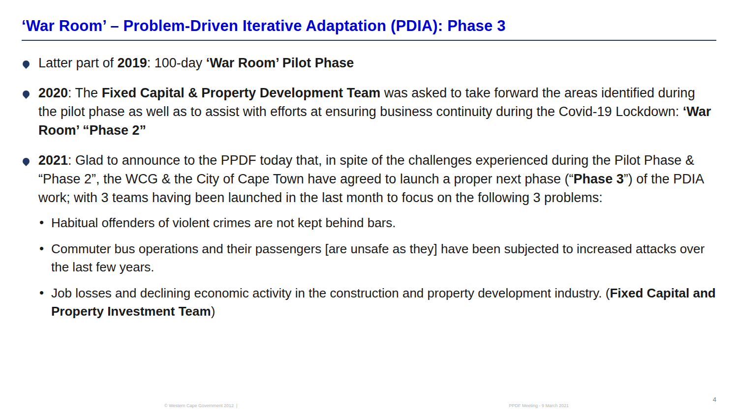‘War Room’ – Problem-Driven Iterative Adaptation (PDIA): Phase 3
Latter part of 2019: 100-day ‘War Room’ Pilot Phase
2020: The Fixed Capital & Property Development Team was asked to take forward the areas identified during the pilot phase as well as to assist with efforts at ensuring business continuity during the Covid-19 Lockdown: ‘War Room’ “Phase 2”
2021: Glad to announce to the PPDF today that, in spite of the challenges experienced during the Pilot Phase & “Phase 2”, the WCG & the City of Cape Town have agreed to launch a proper next phase (“Phase 3”) of the PDIA work; with 3 teams having been launched in the last month to focus on the following 3 problems:
Habitual offenders of violent crimes are not kept behind bars.
Commuter bus operations and their passengers [are unsafe as they] have been subjected to increased attacks over the last few years.
Job losses and declining economic activity in the construction and property development industry. (Fixed Capital and Property Investment Team)
© Western Cape Government 2012 | PPDF Meeting - 9 March 2021 4